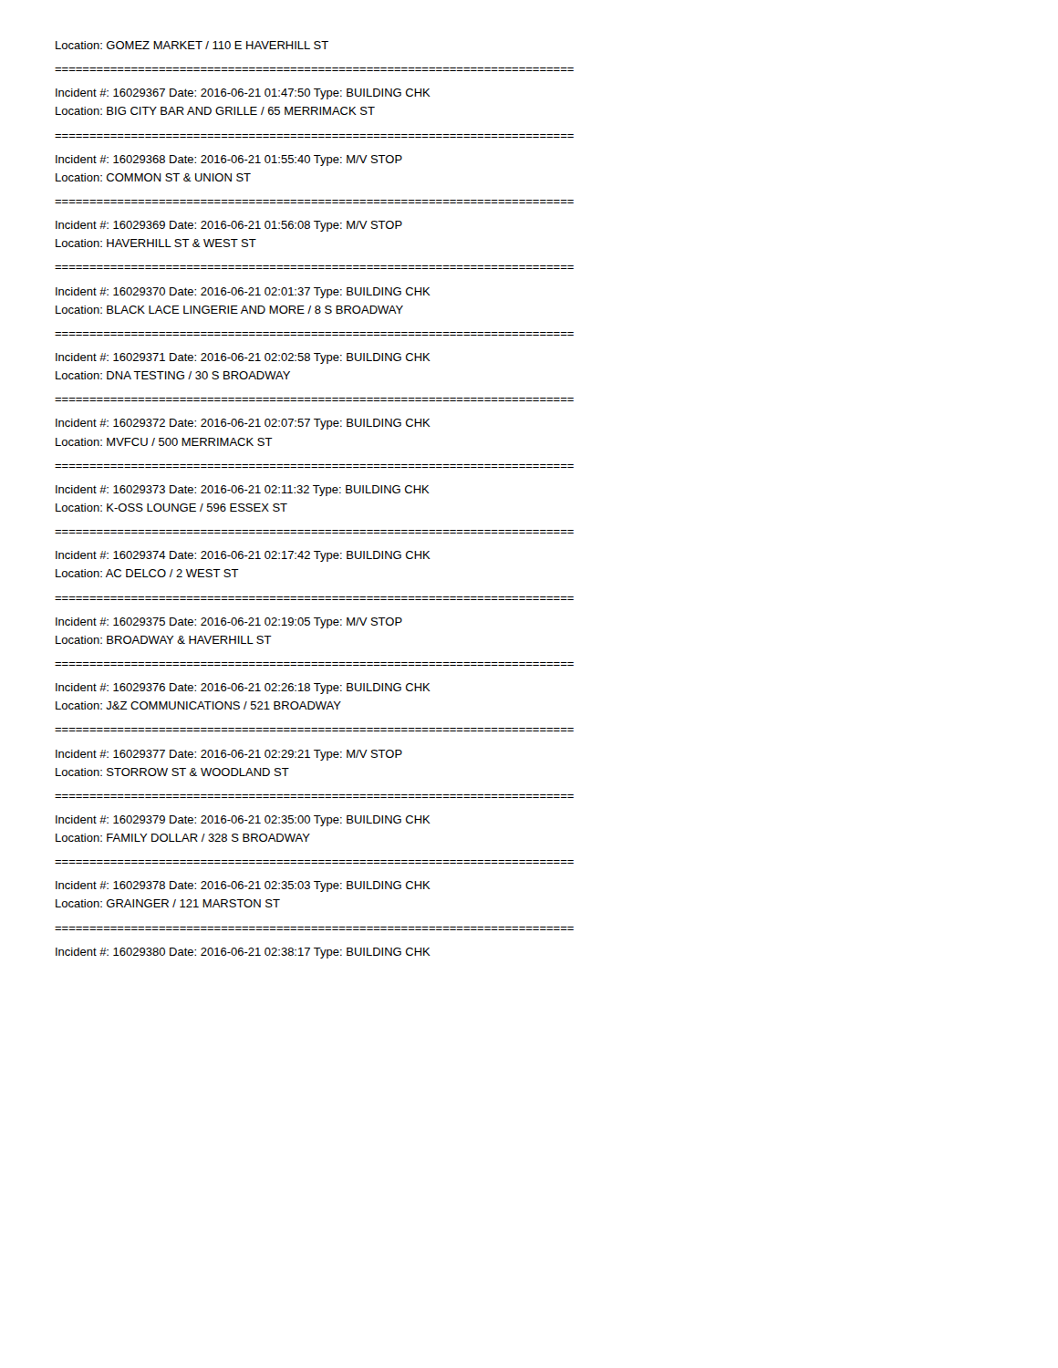Location: GOMEZ MARKET / 110 E HAVERHILL ST
===========================================================================
Incident #: 16029367 Date: 2016-06-21 01:47:50 Type: BUILDING CHK
Location: BIG CITY BAR AND GRILLE / 65 MERRIMACK ST
===========================================================================
Incident #: 16029368 Date: 2016-06-21 01:55:40 Type: M/V STOP
Location: COMMON ST & UNION ST
===========================================================================
Incident #: 16029369 Date: 2016-06-21 01:56:08 Type: M/V STOP
Location: HAVERHILL ST & WEST ST
===========================================================================
Incident #: 16029370 Date: 2016-06-21 02:01:37 Type: BUILDING CHK
Location: BLACK LACE LINGERIE AND MORE / 8 S BROADWAY
===========================================================================
Incident #: 16029371 Date: 2016-06-21 02:02:58 Type: BUILDING CHK
Location: DNA TESTING / 30 S BROADWAY
===========================================================================
Incident #: 16029372 Date: 2016-06-21 02:07:57 Type: BUILDING CHK
Location: MVFCU / 500 MERRIMACK ST
===========================================================================
Incident #: 16029373 Date: 2016-06-21 02:11:32 Type: BUILDING CHK
Location: K-OSS LOUNGE / 596 ESSEX ST
===========================================================================
Incident #: 16029374 Date: 2016-06-21 02:17:42 Type: BUILDING CHK
Location: AC DELCO / 2 WEST ST
===========================================================================
Incident #: 16029375 Date: 2016-06-21 02:19:05 Type: M/V STOP
Location: BROADWAY & HAVERHILL ST
===========================================================================
Incident #: 16029376 Date: 2016-06-21 02:26:18 Type: BUILDING CHK
Location: J&Z COMMUNICATIONS / 521 BROADWAY
===========================================================================
Incident #: 16029377 Date: 2016-06-21 02:29:21 Type: M/V STOP
Location: STORROW ST & WOODLAND ST
===========================================================================
Incident #: 16029379 Date: 2016-06-21 02:35:00 Type: BUILDING CHK
Location: FAMILY DOLLAR / 328 S BROADWAY
===========================================================================
Incident #: 16029378 Date: 2016-06-21 02:35:03 Type: BUILDING CHK
Location: GRAINGER / 121 MARSTON ST
===========================================================================
Incident #: 16029380 Date: 2016-06-21 02:38:17 Type: BUILDING CHK